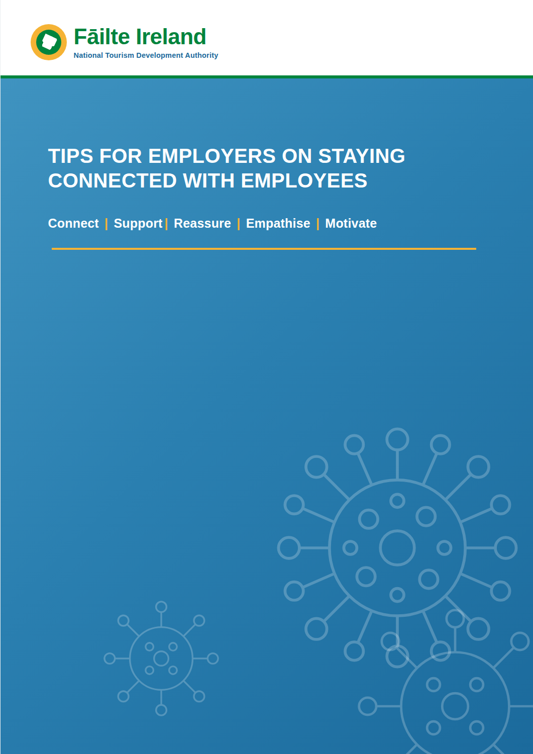Fāilte Ireland
National Tourism Development Authority
Tips for Employers on Staying Connected with Employees
Connect | Support| Reassure | Empathise | Motivate